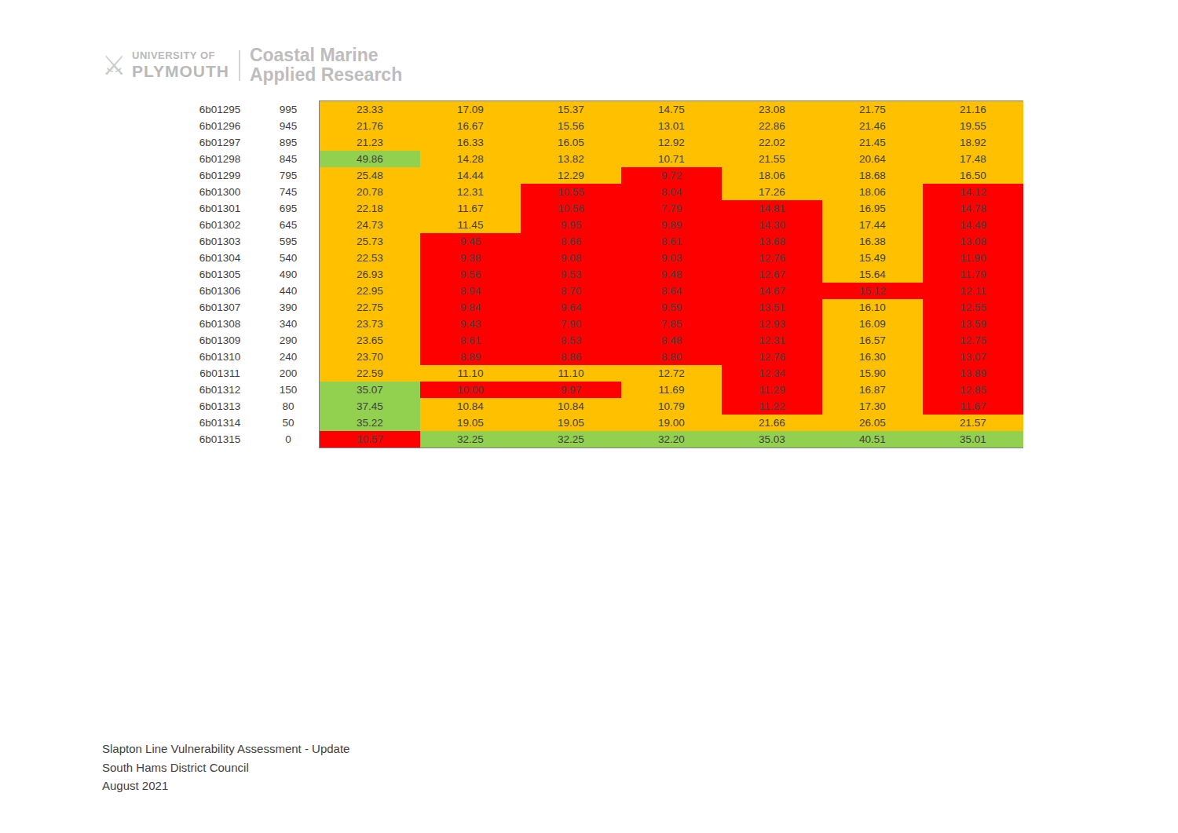⚔ University ofPlymouth Coastal Marine
Applied Research
| 6b01295 | 995 | 23.33 | 17.09 | 15.37 | 14.75 | 23.08 | 21.75 | 21.16 |
| 6b01296 | 945 | 21.76 | 16.67 | 15.56 | 13.01 | 22.86 | 21.46 | 19.55 |
| 6b01297 | 895 | 21.23 | 16.33 | 16.05 | 12.92 | 22.02 | 21.45 | 18.92 |
| 6b01298 | 845 | 49.86 | 14.28 | 13.82 | 10.71 | 21.55 | 20.64 | 17.48 |
| 6b01299 | 795 | 25.48 | 14.44 | 12.29 | 9.72 | 18.06 | 18.68 | 16.50 |
| 6b01300 | 745 | 20.78 | 12.31 | 10.55 | 8.04 | 17.26 | 18.06 | 14.12 |
| 6b01301 | 695 | 22.18 | 11.67 | 10.56 | 7.79 | 14.81 | 16.95 | 14.78 |
| 6b01302 | 645 | 24.73 | 11.45 | 9.95 | 9.89 | 14.30 | 17.44 | 14.49 |
| 6b01303 | 595 | 25.73 | 9.45 | 8.66 | 8.61 | 13.68 | 16.38 | 13.08 |
| 6b01304 | 540 | 22.53 | 9.38 | 9.08 | 9.03 | 12.76 | 15.49 | 11.90 |
| 6b01305 | 490 | 26.93 | 9.56 | 9.53 | 9.48 | 12.67 | 15.64 | 11.79 |
| 6b01306 | 440 | 22.95 | 8.94 | 8.70 | 8.64 | 14.67 | 15.12 | 12.11 |
| 6b01307 | 390 | 22.75 | 9.84 | 9.64 | 9.59 | 13.51 | 16.10 | 12.55 |
| 6b01308 | 340 | 23.73 | 9.43 | 7.90 | 7.85 | 12.93 | 16.09 | 13.59 |
| 6b01309 | 290 | 23.65 | 8.61 | 8.53 | 8.48 | 12.31 | 16.57 | 12.75 |
| 6b01310 | 240 | 23.70 | 8.89 | 8.86 | 8.80 | 12.76 | 16.30 | 13.07 |
| 6b01311 | 200 | 22.59 | 11.10 | 11.10 | 12.72 | 12.34 | 15.90 | 13.89 |
| 6b01312 | 150 | 35.07 | 10.00 | 9.97 | 11.69 | 11.29 | 16.87 | 12.85 |
| 6b01313 | 80 | 37.45 | 10.84 | 10.84 | 10.79 | 11.22 | 17.30 | 11.67 |
| 6b01314 | 50 | 35.22 | 19.05 | 19.05 | 19.00 | 21.66 | 26.05 | 21.57 |
| 6b01315 | 0 | 10.57 | 32.25 | 32.25 | 32.20 | 35.03 | 40.51 | 35.01 |
Slapton Line Vulnerability Assessment - Update
South Hams District Council
August 2021